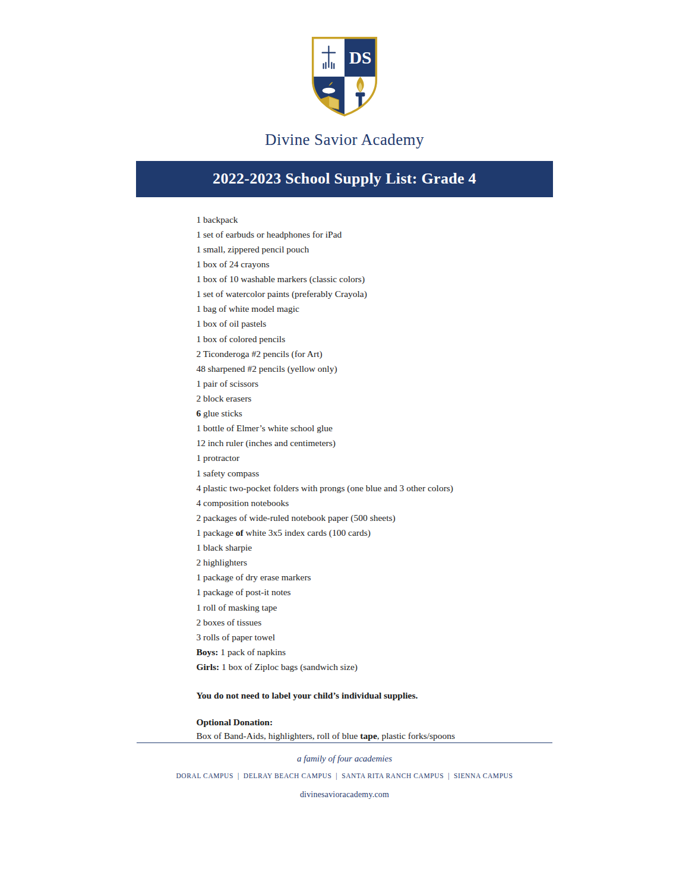DS
Divine Savior Academy
2022-2023 School Supply List: Grade 4
1 backpack
1 set of earbuds or headphones for iPad
1 small, zippered pencil pouch
1 box of 24 crayons
1 box of 10 washable markers (classic colors)
1 set of watercolor paints (preferably Crayola)
1 bag of white model magic
1 box of oil pastels
1 box of colored pencils
2 Ticonderoga #2 pencils (for Art)
48 sharpened #2 pencils (yellow only)
1 pair of scissors
2 block erasers
6 glue sticks
1 bottle of Elmer’s white school glue
12 inch ruler (inches and centimeters)
1 protractor
1 safety compass
4 plastic two-pocket folders with prongs (one blue and 3 other colors)
4 composition notebooks
2 packages of wide-ruled notebook paper (500 sheets)
1 package of white 3x5 index cards (100 cards)
1 black sharpie
2 highlighters
1 package of dry erase markers
1 package of post-it notes
1 roll of masking tape
2 boxes of tissues
3 rolls of paper towel
Boys: 1 pack of napkins
Girls: 1 box of Ziploc bags (sandwich size)
You do not need to label your child’s individual supplies.
Optional Donation:
Box of Band-Aids, highlighters, roll of blue tape, plastic forks/spoons
a family of four academies
DORAL CAMPUS | DELRAY BEACH CAMPUS | SANTA RITA RANCH CAMPUS | SIENNA CAMPUS
divinesavioracademy.com